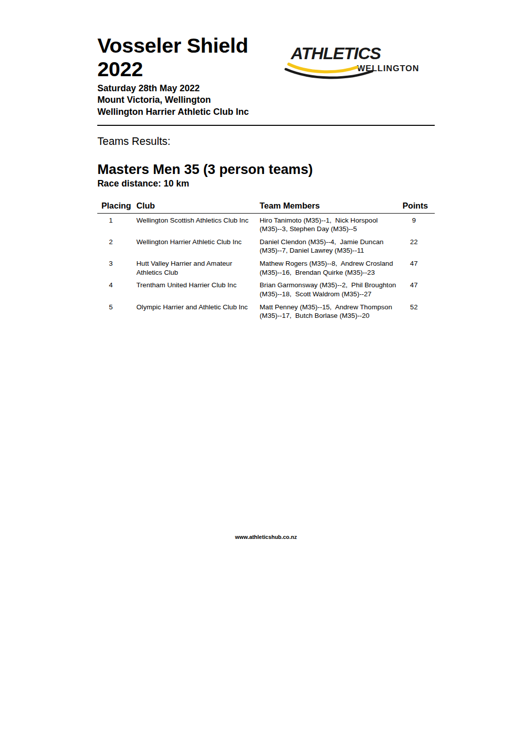Vosseler Shield 2022
Saturday 28th May 2022
Mount Victoria, Wellington
Wellington Harrier Athletic Club Inc
ATHLETICS WELLINGTON
Teams Results:
Masters Men 35 (3 person teams)
Race distance: 10 km
| Placing | Club | Team Members | Points |
| --- | --- | --- | --- |
| 1 | Wellington Scottish Athletics Club Inc | Hiro Tanimoto (M35)--1, Nick Horspool (M35)--3, Stephen Day (M35)--5 | 9 |
| 2 | Wellington Harrier Athletic Club Inc | Daniel Clendon (M35)--4, Jamie Duncan (M35)--7, Daniel Lawrey (M35)--11 | 22 |
| 3 | Hutt Valley Harrier and Amateur Athletics Club | Mathew Rogers (M35)--8, Andrew Crosland (M35)--16, Brendan Quirke (M35)--23 | 47 |
| 4 | Trentham United Harrier Club Inc | Brian Garmonsway (M35)--2, Phil Broughton (M35)--18, Scott Waldrom (M35)--27 | 47 |
| 5 | Olympic Harrier and Athletic Club Inc | Matt Penney (M35)--15, Andrew Thompson (M35)--17, Butch Borlase (M35)--20 | 52 |
www.athleticshub.co.nz